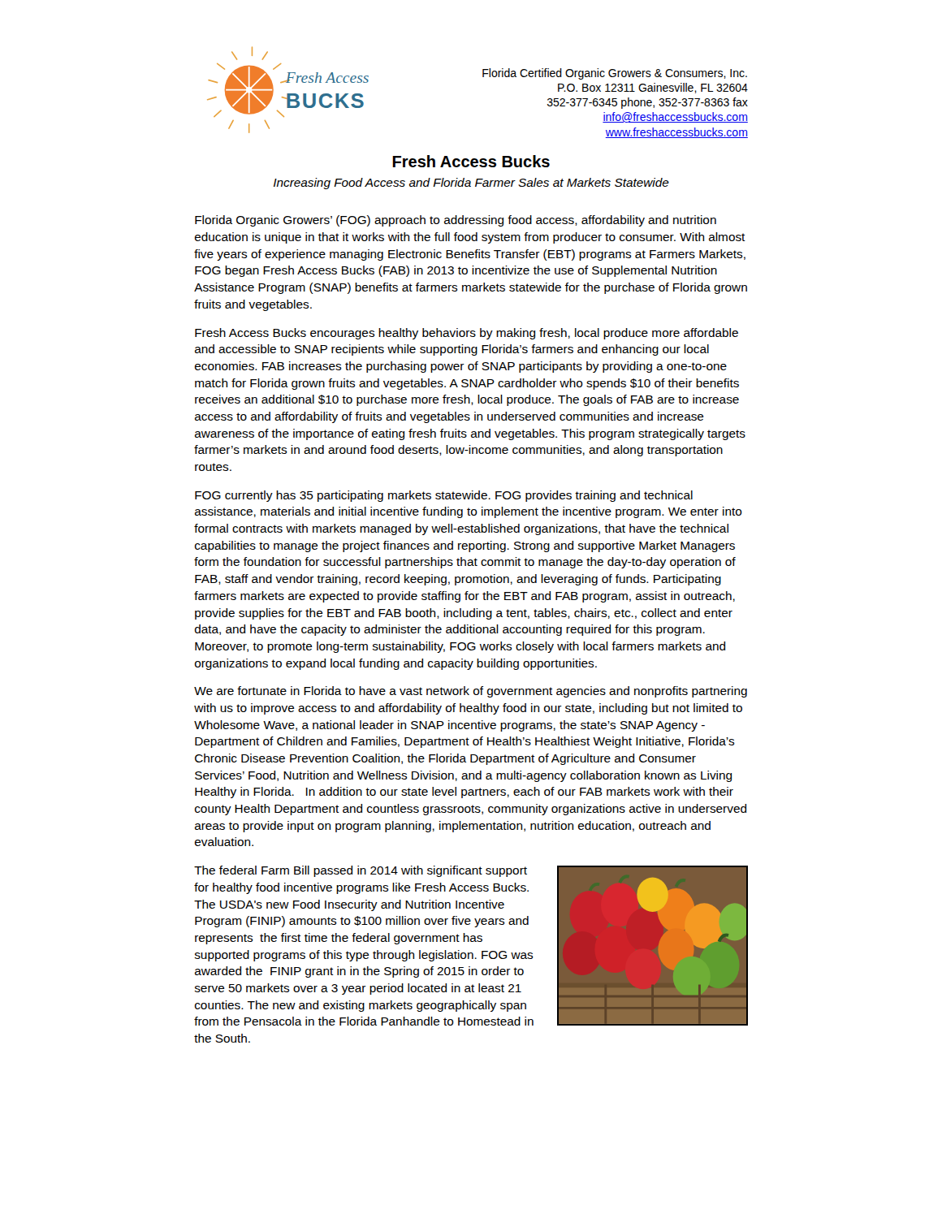Fresh Access Bucks logo Fresh Access BUCKS
Florida Certified Organic Growers & Consumers, Inc.
P.O. Box 12311 Gainesville, FL 32604
352-377-6345 phone, 352-377-8363 fax
info@freshaccessbucks.com
www.freshaccessbucks.com
Fresh Access Bucks
Increasing Food Access and Florida Farmer Sales at Markets Statewide
Florida Organic Growers’ (FOG) approach to addressing food access, affordability and nutrition education is unique in that it works with the full food system from producer to consumer. With almost five years of experience managing Electronic Benefits Transfer (EBT) programs at Farmers Markets, FOG began Fresh Access Bucks (FAB) in 2013 to incentivize the use of Supplemental Nutrition Assistance Program (SNAP) benefits at farmers markets statewide for the purchase of Florida grown fruits and vegetables.
Fresh Access Bucks encourages healthy behaviors by making fresh, local produce more affordable and accessible to SNAP recipients while supporting Florida’s farmers and enhancing our local economies. FAB increases the purchasing power of SNAP participants by providing a one-to-one match for Florida grown fruits and vegetables. A SNAP cardholder who spends $10 of their benefits receives an additional $10 to purchase more fresh, local produce. The goals of FAB are to increase access to and affordability of fruits and vegetables in underserved communities and increase awareness of the importance of eating fresh fruits and vegetables. This program strategically targets farmer’s markets in and around food deserts, low-income communities, and along transportation routes.
FOG currently has 35 participating markets statewide. FOG provides training and technical assistance, materials and initial incentive funding to implement the incentive program. We enter into formal contracts with markets managed by well-established organizations, that have the technical capabilities to manage the project finances and reporting. Strong and supportive Market Managers form the foundation for successful partnerships that commit to manage the day-to-day operation of FAB, staff and vendor training, record keeping, promotion, and leveraging of funds. Participating farmers markets are expected to provide staffing for the EBT and FAB program, assist in outreach, provide supplies for the EBT and FAB booth, including a tent, tables, chairs, etc., collect and enter data, and have the capacity to administer the additional accounting required for this program. Moreover, to promote long-term sustainability, FOG works closely with local farmers markets and organizations to expand local funding and capacity building opportunities.
We are fortunate in Florida to have a vast network of government agencies and nonprofits partnering with us to improve access to and affordability of healthy food in our state, including but not limited to Wholesome Wave, a national leader in SNAP incentive programs, the state’s SNAP Agency - Department of Children and Families, Department of Health’s Healthiest Weight Initiative, Florida’s Chronic Disease Prevention Coalition, the Florida Department of Agriculture and Consumer Services’ Food, Nutrition and Wellness Division, and a multi-agency collaboration known as Living Healthy in Florida. In addition to our state level partners, each of our FAB markets work with their county Health Department and countless grassroots, community organizations active in underserved areas to provide input on program planning, implementation, nutrition education, outreach and evaluation.
Colorful bell peppers in baskets at a farmers market
The federal Farm Bill passed in 2014 with significant support for healthy food incentive programs like Fresh Access Bucks. The USDA's new Food Insecurity and Nutrition Incentive Program (FINIP) amounts to $100 million over five years and represents the first time the federal government has supported programs of this type through legislation. FOG was awarded the FINIP grant in in the Spring of 2015 in order to serve 50 markets over a 3 year period located in at least 21 counties. The new and existing markets geographically span from the Pensacola in the Florida Panhandle to Homestead in the South.